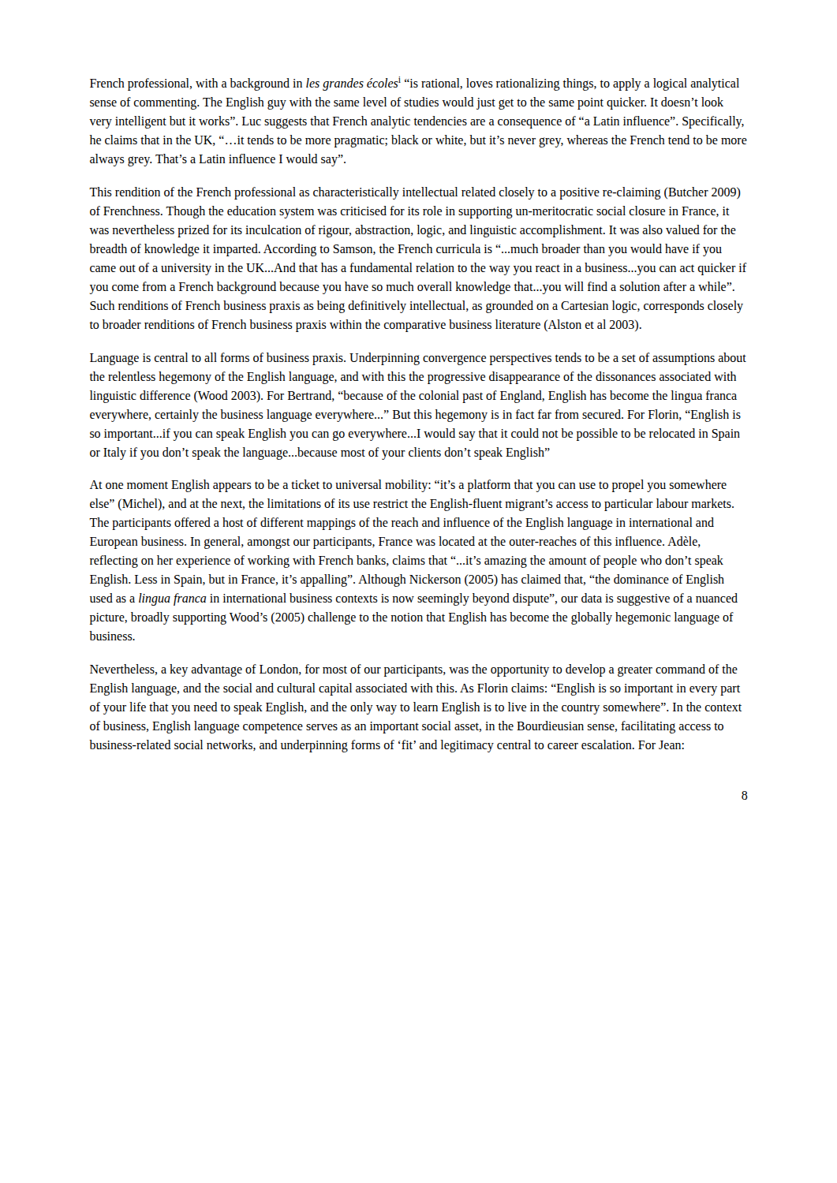French professional, with a background in les grandes écolesi “is rational, loves rationalizing things, to apply a logical analytical sense of commenting. The English guy with the same level of studies would just get to the same point quicker. It doesn’t look very intelligent but it works”. Luc suggests that French analytic tendencies are a consequence of “a Latin influence”. Specifically, he claims that in the UK, “…it tends to be more pragmatic; black or white, but it’s never grey, whereas the French tend to be more always grey. That’s a Latin influence I would say”.
This rendition of the French professional as characteristically intellectual related closely to a positive re-claiming (Butcher 2009) of Frenchness. Though the education system was criticised for its role in supporting un-meritocratic social closure in France, it was nevertheless prized for its inculcation of rigour, abstraction, logic, and linguistic accomplishment. It was also valued for the breadth of knowledge it imparted. According to Samson, the French curricula is “...much broader than you would have if you came out of a university in the UK...And that has a fundamental relation to the way you react in a business...you can act quicker if you come from a French background because you have so much overall knowledge that...you will find a solution after a while”. Such renditions of French business praxis as being definitively intellectual, as grounded on a Cartesian logic, corresponds closely to broader renditions of French business praxis within the comparative business literature (Alston et al 2003).
Language is central to all forms of business praxis. Underpinning convergence perspectives tends to be a set of assumptions about the relentless hegemony of the English language, and with this the progressive disappearance of the dissonances associated with linguistic difference (Wood 2003). For Bertrand, “because of the colonial past of England, English has become the lingua franca everywhere, certainly the business language everywhere...” But this hegemony is in fact far from secured. For Florin, “English is so important...if you can speak English you can go everywhere...I would say that it could not be possible to be relocated in Spain or Italy if you don’t speak the language...because most of your clients don’t speak English”
At one moment English appears to be a ticket to universal mobility: “it’s a platform that you can use to propel you somewhere else” (Michel), and at the next, the limitations of its use restrict the English-fluent migrant’s access to particular labour markets. The participants offered a host of different mappings of the reach and influence of the English language in international and European business. In general, amongst our participants, France was located at the outer-reaches of this influence. Adèle, reflecting on her experience of working with French banks, claims that “...it’s amazing the amount of people who don’t speak English. Less in Spain, but in France, it’s appalling”. Although Nickerson (2005) has claimed that, “the dominance of English used as a lingua franca in international business contexts is now seemingly beyond dispute”, our data is suggestive of a nuanced picture, broadly supporting Wood’s (2005) challenge to the notion that English has become the globally hegemonic language of business.
Nevertheless, a key advantage of London, for most of our participants, was the opportunity to develop a greater command of the English language, and the social and cultural capital associated with this. As Florin claims: “English is so important in every part of your life that you need to speak English, and the only way to learn English is to live in the country somewhere”. In the context of business, English language competence serves as an important social asset, in the Bourdieusian sense, facilitating access to business-related social networks, and underpinning forms of ‘fit’ and legitimacy central to career escalation. For Jean:
8